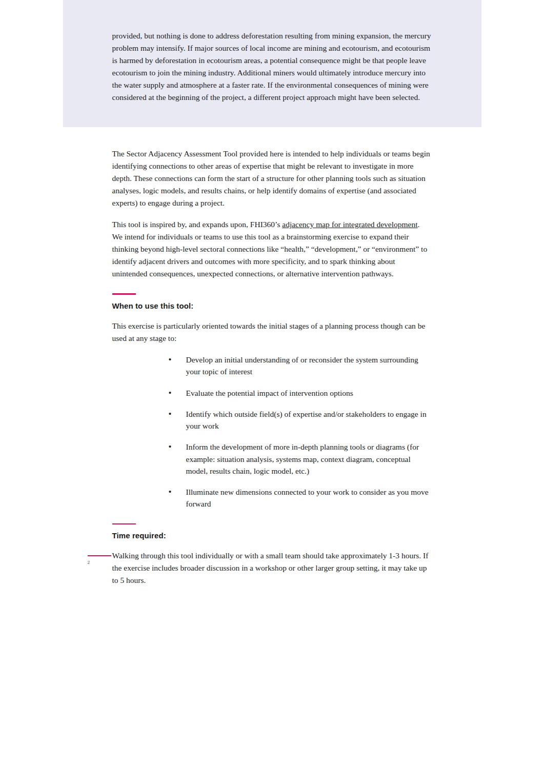provided, but nothing is done to address deforestation resulting from mining expansion, the mercury problem may intensify. If major sources of local income are mining and ecotourism, and ecotourism is harmed by deforestation in ecotourism areas, a potential consequence might be that people leave ecotourism to join the mining industry. Additional miners would ultimately introduce mercury into the water supply and atmosphere at a faster rate. If the environmental consequences of mining were considered at the beginning of the project, a different project approach might have been selected.
The Sector Adjacency Assessment Tool provided here is intended to help individuals or teams begin identifying connections to other areas of expertise that might be relevant to investigate in more depth. These connections can form the start of a structure for other planning tools such as situation analyses, logic models, and results chains, or help identify domains of expertise (and associated experts) to engage during a project.
This tool is inspired by, and expands upon, FHI360’s adjacency map for integrated development. We intend for individuals or teams to use this tool as a brainstorming exercise to expand their thinking beyond high-level sectoral connections like “health,” “development,” or “environment” to identify adjacent drivers and outcomes with more specificity, and to spark thinking about unintended consequences, unexpected connections, or alternative intervention pathways.
When to use this tool:
This exercise is particularly oriented towards the initial stages of a planning process though can be used at any stage to:
Develop an initial understanding of or reconsider the system surrounding your topic of interest
Evaluate the potential impact of intervention options
Identify which outside field(s) of expertise and/or stakeholders to engage in your work
Inform the development of more in-depth planning tools or diagrams (for example: situation analysis, systems map, context diagram, conceptual model, results chain, logic model, etc.)
Illuminate new dimensions connected to your work to consider as you move forward
Time required:
Walking through this tool individually or with a small team should take approximately 1-3 hours. If the exercise includes broader discussion in a workshop or other larger group setting, it may take up to 5 hours.
2